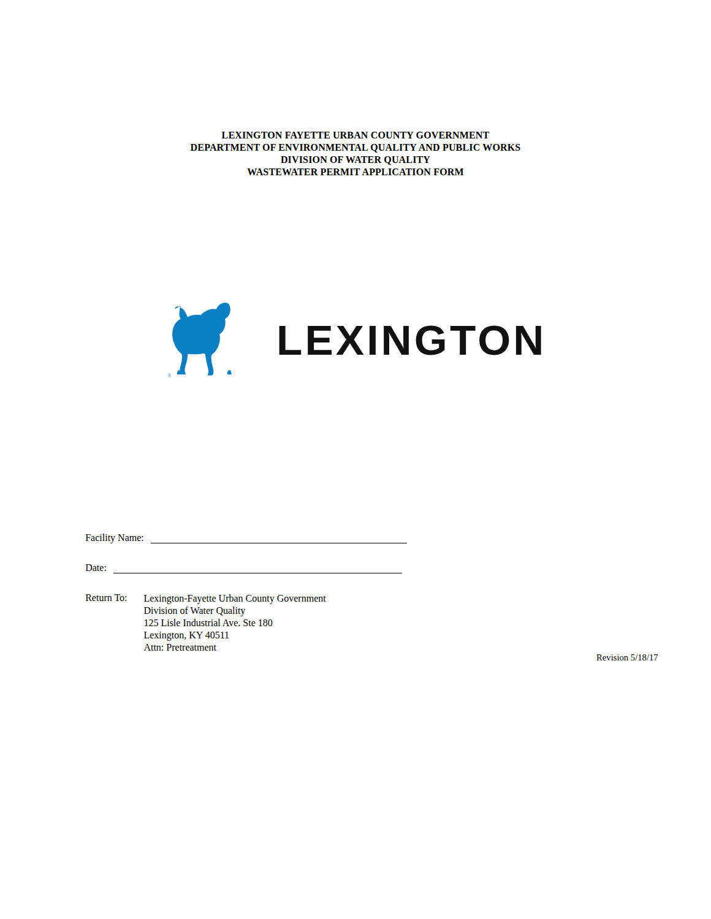LEXINGTON FAYETTE URBAN COUNTY GOVERNMENT
DEPARTMENT OF ENVIRONMENTAL QUALITY AND PUBLIC WORKS
DIVISION OF WATER QUALITY
WASTEWATER PERMIT APPLICATION FORM
®
LEXINGTON
Facility Name:
Date:
Return To:
Lexington-Fayette Urban County Government
Division of Water Quality
125 Lisle Industrial Ave. Ste 180
Lexington, KY 40511
Attn: Pretreatment
Revision 5/18/17